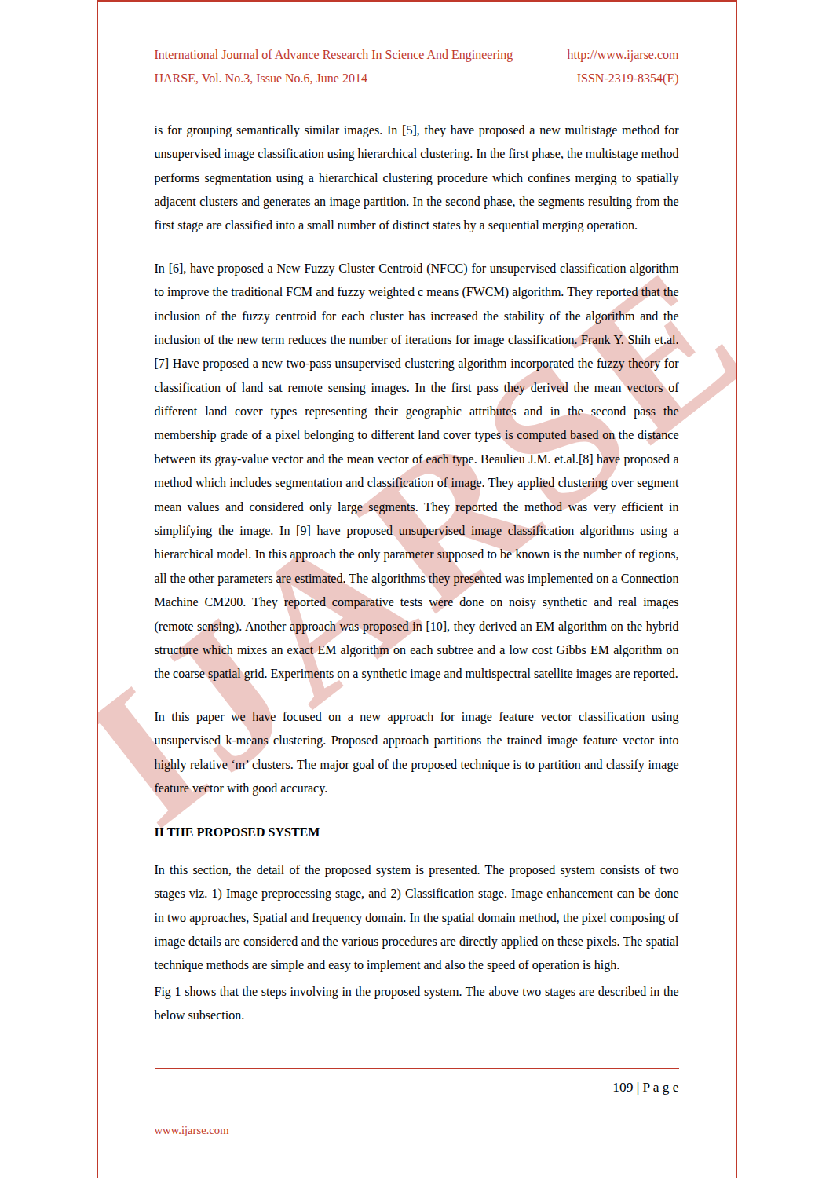IJARSE
International Journal of Advance Research In Science And Engineering http://www.ijarse.com
IJARSE, Vol. No.3, Issue No.6, June 2014 ISSN-2319-8354(E)
is for grouping semantically similar images. In [5], they have proposed a new multistage method for unsupervised image classification using hierarchical clustering. In the first phase, the multistage method performs segmentation using a hierarchical clustering procedure which confines merging to spatially adjacent clusters and generates an image partition. In the second phase, the segments resulting from the first stage are classified into a small number of distinct states by a sequential merging operation.
In [6], have proposed a New Fuzzy Cluster Centroid (NFCC) for unsupervised classification algorithm to improve the traditional FCM and fuzzy weighted c means (FWCM) algorithm. They reported that the inclusion of the fuzzy centroid for each cluster has increased the stability of the algorithm and the inclusion of the new term reduces the number of iterations for image classification. Frank Y. Shih et.al. [7] Have proposed a new two-pass unsupervised clustering algorithm incorporated the fuzzy theory for classification of land sat remote sensing images. In the first pass they derived the mean vectors of different land cover types representing their geographic attributes and in the second pass the membership grade of a pixel belonging to different land cover types is computed based on the distance between its gray-value vector and the mean vector of each type. Beaulieu J.M. et.al.[8] have proposed a method which includes segmentation and classification of image. They applied clustering over segment mean values and considered only large segments. They reported the method was very efficient in simplifying the image. In [9] have proposed unsupervised image classification algorithms using a hierarchical model. In this approach the only parameter supposed to be known is the number of regions, all the other parameters are estimated. The algorithms they presented was implemented on a Connection Machine CM200. They reported comparative tests were done on noisy synthetic and real images (remote sensing). Another approach was proposed in [10], they derived an EM algorithm on the hybrid structure which mixes an exact EM algorithm on each subtree and a low cost Gibbs EM algorithm on the coarse spatial grid. Experiments on a synthetic image and multispectral satellite images are reported.
In this paper we have focused on a new approach for image feature vector classification using unsupervised k-means clustering. Proposed approach partitions the trained image feature vector into highly relative ‘m’ clusters. The major goal of the proposed technique is to partition and classify image feature vector with good accuracy.
II THE PROPOSED SYSTEM
In this section, the detail of the proposed system is presented. The proposed system consists of two stages viz. 1) Image preprocessing stage, and 2) Classification stage. Image enhancement can be done in two approaches, Spatial and frequency domain. In the spatial domain method, the pixel composing of image details are considered and the various procedures are directly applied on these pixels. The spatial technique methods are simple and easy to implement and also the speed of operation is high.
Fig 1 shows that the steps involving in the proposed system. The above two stages are described in the below subsection.
109 | P a g e
www.ijarse.com